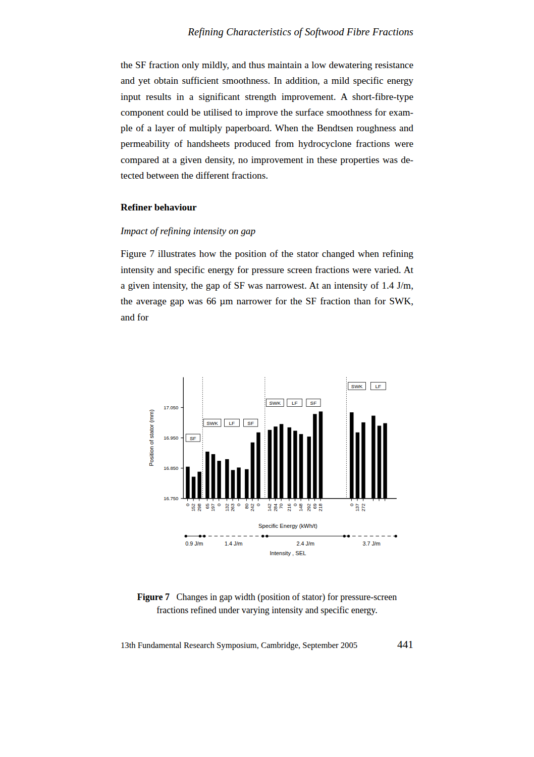Refining Characteristics of Softwood Fibre Fractions
the SF fraction only mildly, and thus maintain a low dewatering resistance and yet obtain sufficient smoothness. In addition, a mild specific energy input results in a significant strength improvement. A short-fibre-type component could be utilised to improve the surface smoothness for example of a layer of multiply paperboard. When the Bendtsen roughness and permeability of handsheets produced from hydrocyclone fractions were compared at a given density, no improvement in these properties was detected between the different fractions.
Refiner behaviour
Impact of refining intensity on gap
Figure 7 illustrates how the position of the stator changed when refining intensity and specific energy for pressure screen fractions were varied. At a given intensity, the gap of SF was narrowest. At an intensity of 1.4 J/m, the average gap was 66 µm narrower for the SF fraction than for SWK, and for
16.750 16.850 16.950 17.050 Position of stator (mm) SF SWK LF SF SWK LF SF SWK LF 0 152 298 65 197 0 132 263 0 80 242 0 142 284 70 216 0 148 292 69 218 0 137 272 Specific Energy (kWh/t) 0.9 J/m 1.4 J/m 2.4 J/m 3.7 J/m Intensity , SEL
Figure 7 Changes in gap width (position of stator) for pressure-screen fractions refined under varying intensity and specific energy.
13th Fundamental Research Symposium, Cambridge, September 2005 441